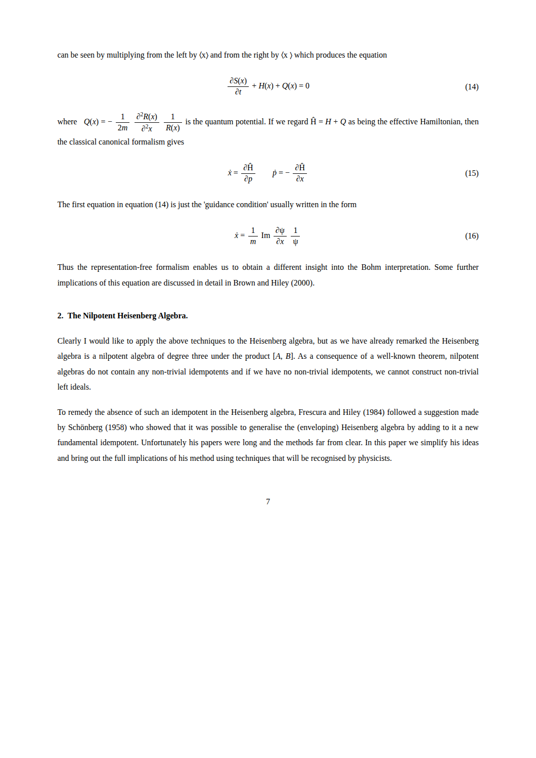can be seen by multiplying from the left by 〈x〉 and from the right by 〈x 〉 which produces the equation
∂S(x)∂t + H(x) + Q(x) = 0
(14)
where Q(x) = − 12m ∂2R(x)∂2x 1 R(x) is the quantum potential. If we regard Ĥ = H + Q as being the effective Hamiltonian, then the classical canonical formalism gives
ẋ = ∂Ĥ∂p ṗ = − ∂Ĥ∂x
(15)
The first equation in equation (14) is just the 'guidance condition' usually written in the form
ẋ = 1 m Im ∂ψ∂x 1 ψ
(16)
Thus the representation-free formalism enables us to obtain a different insight into the Bohm interpretation. Some further implications of this equation are discussed in detail in Brown and Hiley (2000).
2. The Nilpotent Heisenberg Algebra.
Clearly I would like to apply the above techniques to the Heisenberg algebra, but as we have already remarked the Heisenberg algebra is a nilpotent algebra of degree three under the product [A, B]. As a consequence of a well-known theorem, nilpotent algebras do not contain any non-trivial idempotents and if we have no non-trivial idempotents, we cannot construct non-trivial left ideals.
To remedy the absence of such an idempotent in the Heisenberg algebra, Frescura and Hiley (1984) followed a suggestion made by Schönberg (1958) who showed that it was possible to generalise the (enveloping) Heisenberg algebra by adding to it a new fundamental idempotent. Unfortunately his papers were long and the methods far from clear. In this paper we simplify his ideas and bring out the full implications of his method using techniques that will be recognised by physicists.
7